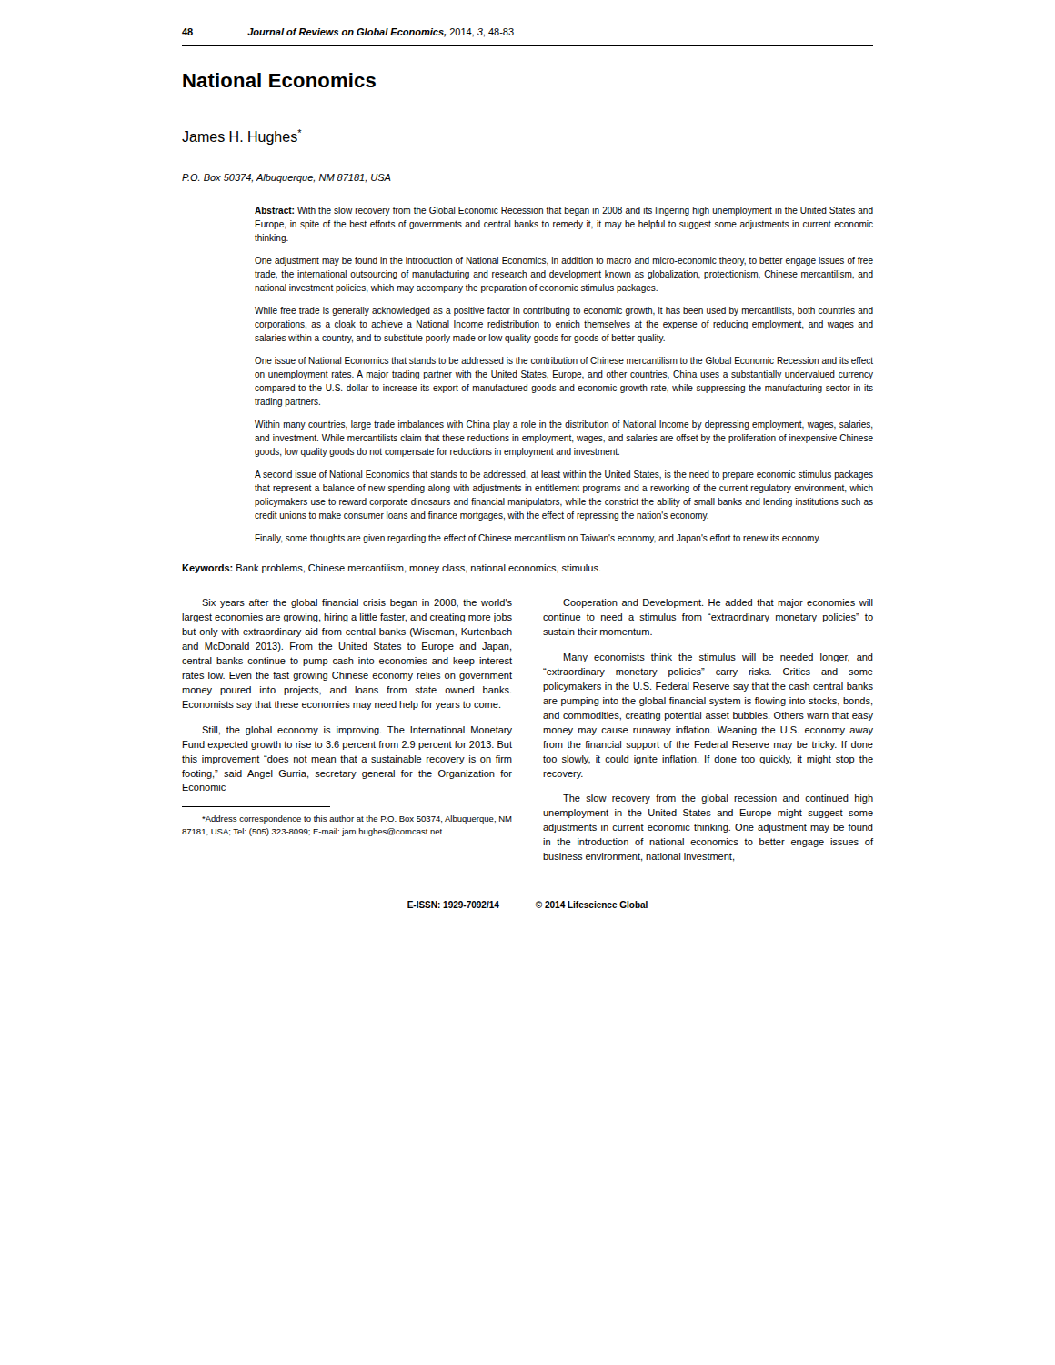48 Journal of Reviews on Global Economics, 2014, 3, 48-83
National Economics
James H. Hughes*
P.O. Box 50374, Albuquerque, NM 87181, USA
Abstract: With the slow recovery from the Global Economic Recession that began in 2008 and its lingering high unemployment in the United States and Europe, in spite of the best efforts of governments and central banks to remedy it, it may be helpful to suggest some adjustments in current economic thinking.
One adjustment may be found in the introduction of National Economics, in addition to macro and micro-economic theory, to better engage issues of free trade, the international outsourcing of manufacturing and research and development known as globalization, protectionism, Chinese mercantilism, and national investment policies, which may accompany the preparation of economic stimulus packages.
While free trade is generally acknowledged as a positive factor in contributing to economic growth, it has been used by mercantilists, both countries and corporations, as a cloak to achieve a National Income redistribution to enrich themselves at the expense of reducing employment, and wages and salaries within a country, and to substitute poorly made or low quality goods for goods of better quality.
One issue of National Economics that stands to be addressed is the contribution of Chinese mercantilism to the Global Economic Recession and its effect on unemployment rates. A major trading partner with the United States, Europe, and other countries, China uses a substantially undervalued currency compared to the U.S. dollar to increase its export of manufactured goods and economic growth rate, while suppressing the manufacturing sector in its trading partners.
Within many countries, large trade imbalances with China play a role in the distribution of National Income by depressing employment, wages, salaries, and investment. While mercantilists claim that these reductions in employment, wages, and salaries are offset by the proliferation of inexpensive Chinese goods, low quality goods do not compensate for reductions in employment and investment.
A second issue of National Economics that stands to be addressed, at least within the United States, is the need to prepare economic stimulus packages that represent a balance of new spending along with adjustments in entitlement programs and a reworking of the current regulatory environment, which policymakers use to reward corporate dinosaurs and financial manipulators, while the constrict the ability of small banks and lending institutions such as credit unions to make consumer loans and finance mortgages, with the effect of repressing the nation's economy.
Finally, some thoughts are given regarding the effect of Chinese mercantilism on Taiwan's economy, and Japan's effort to renew its economy.
Keywords: Bank problems, Chinese mercantilism, money class, national economics, stimulus.
Six years after the global financial crisis began in 2008, the world's largest economies are growing, hiring a little faster, and creating more jobs but only with extraordinary aid from central banks (Wiseman, Kurtenbach and McDonald 2013). From the United States to Europe and Japan, central banks continue to pump cash into economies and keep interest rates low. Even the fast growing Chinese economy relies on government money poured into projects, and loans from state owned banks. Economists say that these economies may need help for years to come.
Still, the global economy is improving. The International Monetary Fund expected growth to rise to 3.6 percent from 2.9 percent for 2013. But this improvement “does not mean that a sustainable recovery is on firm footing,” said Angel Gurria, secretary general for the Organization for Economic
*Address correspondence to this author at the P.O. Box 50374, Albuquerque, NM 87181, USA; Tel: (505) 323-8099; E-mail: jam.hughes@comcast.net
Cooperation and Development. He added that major economies will continue to need a stimulus from “extraordinary monetary policies” to sustain their momentum.
Many economists think the stimulus will be needed longer, and “extraordinary monetary policies” carry risks. Critics and some policymakers in the U.S. Federal Reserve say that the cash central banks are pumping into the global financial system is flowing into stocks, bonds, and commodities, creating potential asset bubbles. Others warn that easy money may cause runaway inflation. Weaning the U.S. economy away from the financial support of the Federal Reserve may be tricky. If done too slowly, it could ignite inflation. If done too quickly, it might stop the recovery.
The slow recovery from the global recession and continued high unemployment in the United States and Europe might suggest some adjustments in current economic thinking. One adjustment may be found in the introduction of national economics to better engage issues of business environment, national investment,
E-ISSN: 1929-7092/14 © 2014 Lifescience Global